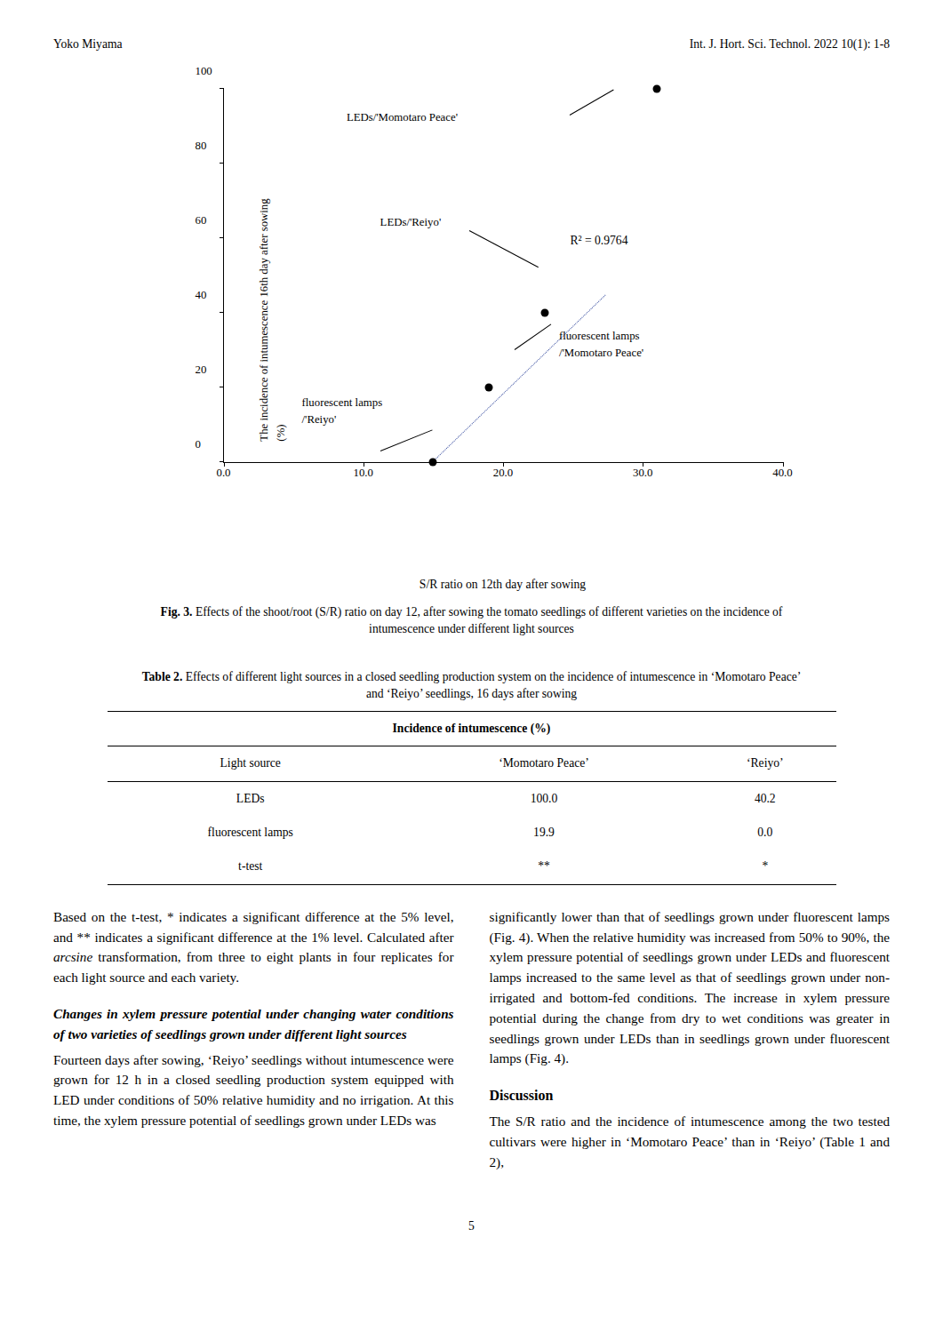Yoko Miyama Int. J. Hort. Sci. Technol. 2022 10(1): 1-8
The incidence of intumescence 16th day after sowing
(%)
0
20
40
60
80
100
0.0
10.0
20.0
30.0
40.0
LEDs/'Momotaro Peace'
LEDs/'Reiyo'
fluorescent lamps
/'Momotaro Peace'
fluorescent lamps
/'Reiyo'
R² = 0.9764
S/R ratio on 12th day after sowing
Fig. 3. Effects of the shoot/root (S/R) ratio on day 12, after sowing the tomato seedlings of different varieties on the incidence of intumescence under different light sources
Table 2. Effects of different light sources in a closed seedling production system on the incidence of intumescence in ‘Momotaro Peace’ and ‘Reiyo’ seedlings, 16 days after sowing
| Incidence of intumescence (%) |
| --- |
| Light source | ‘Momotaro Peace’ | ‘Reiyo’ |
| LEDs | 100.0 | 40.2 |
| fluorescent lamps | 19.9 | 0.0 |
| t-test | ** | * |
Based on the t-test, * indicates a significant difference at the 5% level, and ** indicates a significant difference at the 1% level. Calculated after arcsine transformation, from three to eight plants in four replicates for each light source and each variety.
Changes in xylem pressure potential under changing water conditions of two varieties of seedlings grown under different light sources
Fourteen days after sowing, ‘Reiyo’ seedlings without intumescence were grown for 12 h in a closed seedling production system equipped with LED under conditions of 50% relative humidity and no irrigation. At this time, the xylem pressure potential of seedlings grown under LEDs was
significantly lower than that of seedlings grown under fluorescent lamps (Fig. 4). When the relative humidity was increased from 50% to 90%, the xylem pressure potential of seedlings grown under LEDs and fluorescent lamps increased to the same level as that of seedlings grown under non-irrigated and bottom-fed conditions. The increase in xylem pressure potential during the change from dry to wet conditions was greater in seedlings grown under LEDs than in seedlings grown under fluorescent lamps (Fig. 4).
Discussion
The S/R ratio and the incidence of intumescence among the two tested cultivars were higher in ‘Momotaro Peace’ than in ‘Reiyo’ (Table 1 and 2),
5